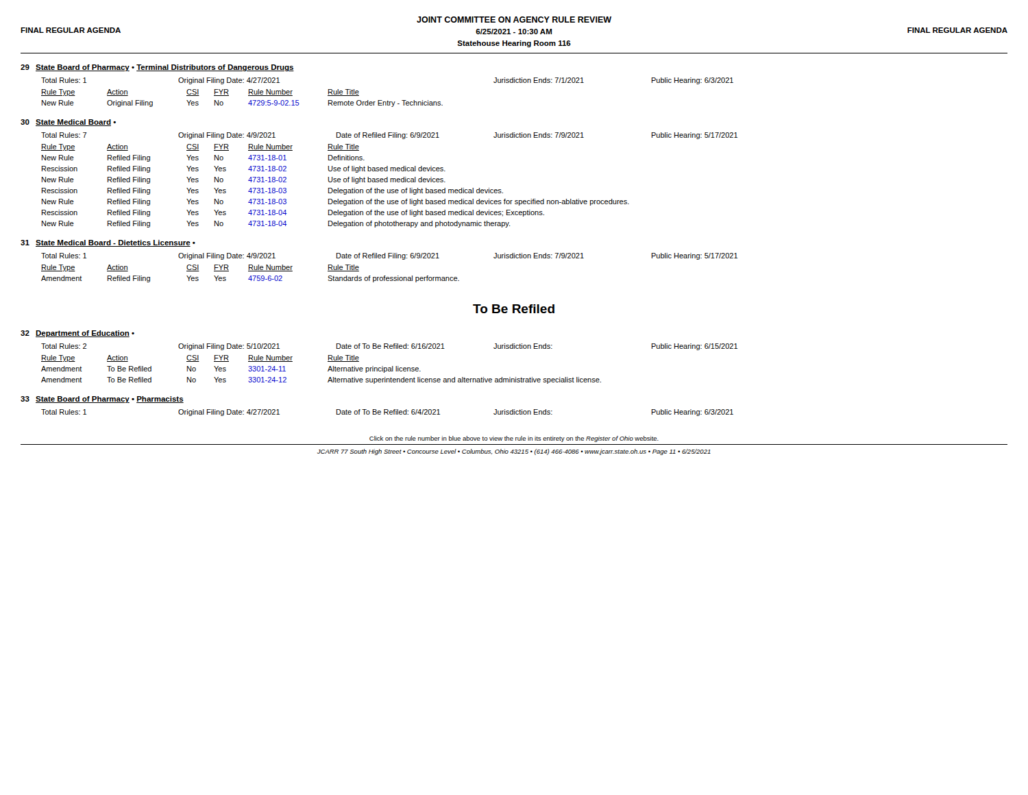FINAL REGULAR AGENDA
FINAL REGULAR AGENDA
JOINT COMMITTEE ON AGENCY RULE REVIEW
6/25/2021 - 10:30 AM
Statehouse Hearing Room 116
29 State Board of Pharmacy • Terminal Distributors of Dangerous Drugs
| Total Rules: 1 | Original Filing Date: 4/27/2021 | | Jurisdiction Ends: 7/1/2021 | Public Hearing: 6/3/2021 |
| Rule Type | Action | CSI | FYR | Rule Number | Rule Title |
| --- | --- | --- | --- | --- | --- |
| New Rule | Original Filing | Yes | No | 4729:5-9-02.15 | Remote Order Entry - Technicians. |
30 State Medical Board •
| Total Rules: 7 | Original Filing Date: 4/9/2021 | Date of Refiled Filing: 6/9/2021 | Jurisdiction Ends: 7/9/2021 | Public Hearing: 5/17/2021 |
| Rule Type | Action | CSI | FYR | Rule Number | Rule Title |
| --- | --- | --- | --- | --- | --- |
| New Rule | Refiled Filing | Yes | No | 4731-18-01 | Definitions. |
| Rescission | Refiled Filing | Yes | Yes | 4731-18-02 | Use of light based medical devices. |
| New Rule | Refiled Filing | Yes | No | 4731-18-02 | Use of light based medical devices. |
| Rescission | Refiled Filing | Yes | Yes | 4731-18-03 | Delegation of the use of light based medical devices. |
| New Rule | Refiled Filing | Yes | No | 4731-18-03 | Delegation of the use of light based medical devices for specified non-ablative procedures. |
| Rescission | Refiled Filing | Yes | Yes | 4731-18-04 | Delegation of the use of light based medical devices; Exceptions. |
| New Rule | Refiled Filing | Yes | No | 4731-18-04 | Delegation of phototherapy and photodynamic therapy. |
31 State Medical Board - Dietetics Licensure •
| Total Rules: 1 | Original Filing Date: 4/9/2021 | Date of Refiled Filing: 6/9/2021 | Jurisdiction Ends: 7/9/2021 | Public Hearing: 5/17/2021 |
| Rule Type | Action | CSI | FYR | Rule Number | Rule Title |
| --- | --- | --- | --- | --- | --- |
| Amendment | Refiled Filing | Yes | Yes | 4759-6-02 | Standards of professional performance. |
To Be Refiled
32 Department of Education •
| Total Rules: 2 | Original Filing Date: 5/10/2021 | Date of To Be Refiled: 6/16/2021 | Jurisdiction Ends: | Public Hearing: 6/15/2021 |
| Rule Type | Action | CSI | FYR | Rule Number | Rule Title |
| --- | --- | --- | --- | --- | --- |
| Amendment | To Be Refiled | No | Yes | 3301-24-11 | Alternative principal license. |
| Amendment | To Be Refiled | No | Yes | 3301-24-12 | Alternative superintendent license and alternative administrative specialist license. |
33 State Board of Pharmacy • Pharmacists
| Total Rules: 1 | Original Filing Date: 4/27/2021 | Date of To Be Refiled: 6/4/2021 | Jurisdiction Ends: | Public Hearing: 6/3/2021 |
Click on the rule number in blue above to view the rule in its entirety on the Register of Ohio website.
JCARR 77 South High Street • Concourse Level • Columbus, Ohio 43215 • (614) 466-4086 • www.jcarr.state.oh.us • Page 11 • 6/25/2021